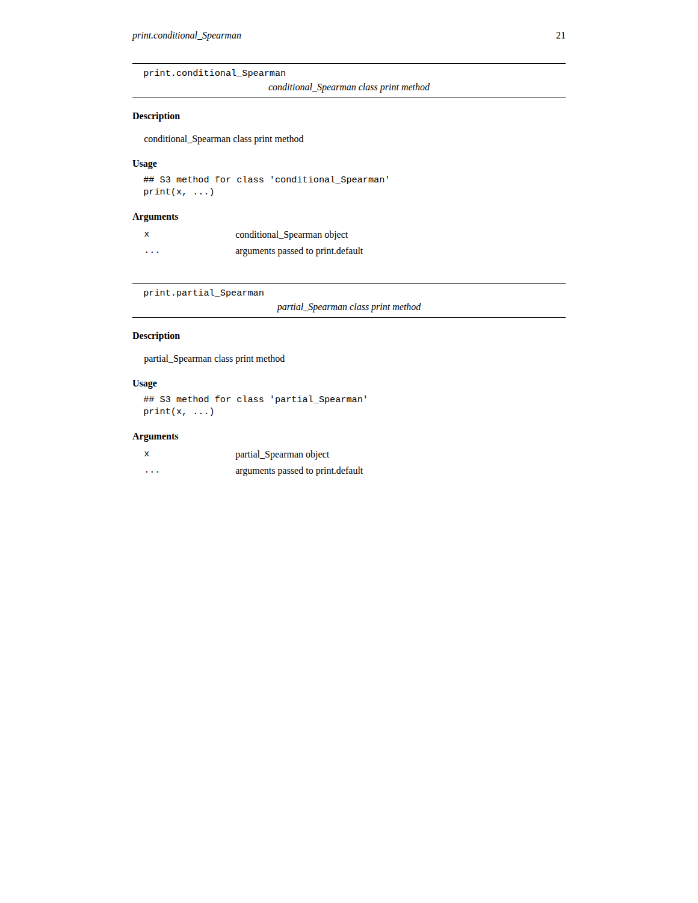print.conditional_Spearman 21
print.conditional_Spearman
conditional_Spearman class print method
Description
conditional_Spearman class print method
Usage
## S3 method for class 'conditional_Spearman'
print(x, ...)
Arguments
| x | conditional_Spearman object |
| ... | arguments passed to print.default |
print.partial_Spearman
partial_Spearman class print method
Description
partial_Spearman class print method
Usage
## S3 method for class 'partial_Spearman'
print(x, ...)
Arguments
| x | partial_Spearman object |
| ... | arguments passed to print.default |